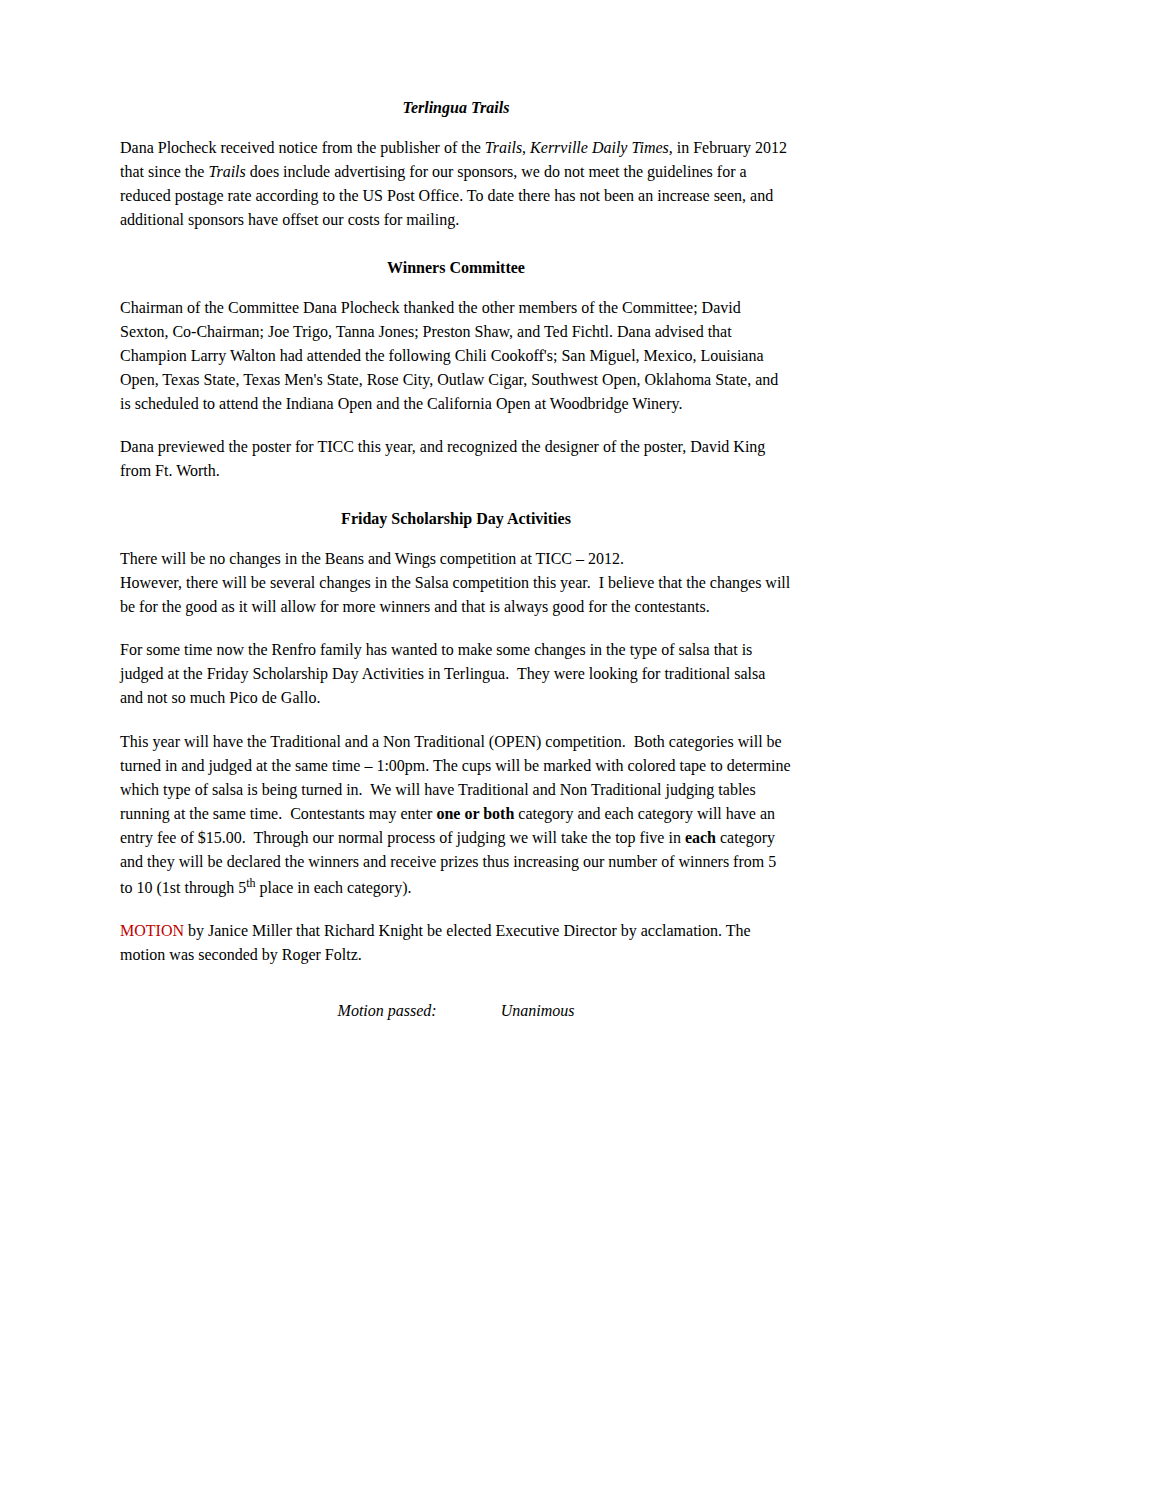Terlingua Trails
Dana Plocheck received notice from the publisher of the Trails, Kerrville Daily Times, in February 2012 that since the Trails does include advertising for our sponsors, we do not meet the guidelines for a reduced postage rate according to the US Post Office. To date there has not been an increase seen, and additional sponsors have offset our costs for mailing.
Winners Committee
Chairman of the Committee Dana Plocheck thanked the other members of the Committee; David Sexton, Co-Chairman; Joe Trigo, Tanna Jones; Preston Shaw, and Ted Fichtl. Dana advised that Champion Larry Walton had attended the following Chili Cookoff's; San Miguel, Mexico, Louisiana Open, Texas State, Texas Men's State, Rose City, Outlaw Cigar, Southwest Open, Oklahoma State, and is scheduled to attend the Indiana Open and the California Open at Woodbridge Winery.
Dana previewed the poster for TICC this year, and recognized the designer of the poster, David King from Ft. Worth.
Friday Scholarship Day Activities
There will be no changes in the Beans and Wings competition at TICC – 2012.
However, there will be several changes in the Salsa competition this year. I believe that the changes will be for the good as it will allow for more winners and that is always good for the contestants.
For some time now the Renfro family has wanted to make some changes in the type of salsa that is judged at the Friday Scholarship Day Activities in Terlingua. They were looking for traditional salsa and not so much Pico de Gallo.
This year will have the Traditional and a Non Traditional (OPEN) competition. Both categories will be turned in and judged at the same time – 1:00pm. The cups will be marked with colored tape to determine which type of salsa is being turned in. We will have Traditional and Non Traditional judging tables running at the same time. Contestants may enter one or both category and each category will have an entry fee of $15.00. Through our normal process of judging we will take the top five in each category and they will be declared the winners and receive prizes thus increasing our number of winners from 5 to 10 (1st through 5th place in each category).
MOTION by Janice Miller that Richard Knight be elected Executive Director by acclamation. The motion was seconded by Roger Foltz.
Motion passed: Unanimous